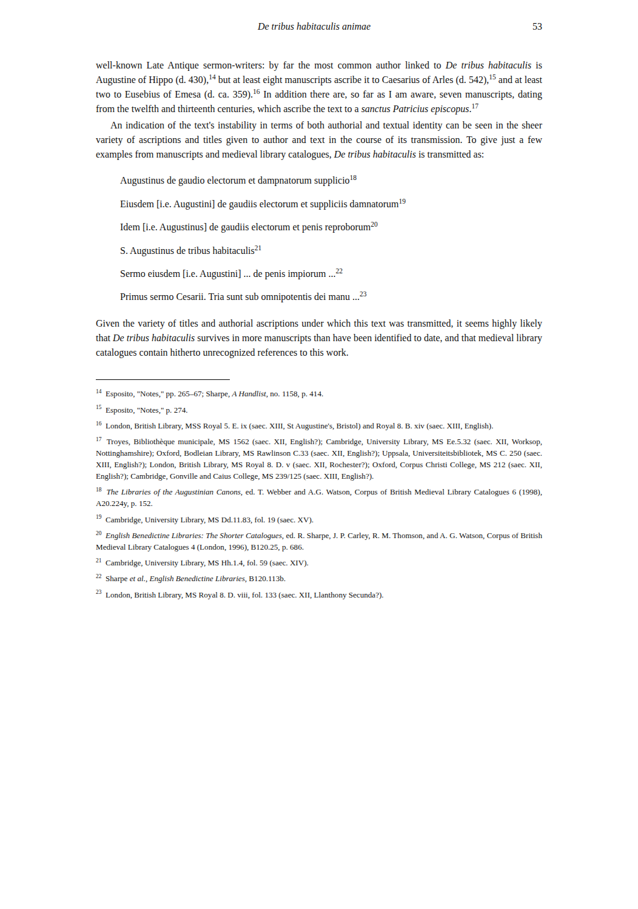De tribus habitaculis animae 53
well-known Late Antique sermon-writers: by far the most common author linked to De tribus habitaculis is Augustine of Hippo (d. 430),14 but at least eight manuscripts ascribe it to Caesarius of Arles (d. 542),15 and at least two to Eusebius of Emesa (d. ca. 359).16 In addition there are, so far as I am aware, seven manuscripts, dating from the twelfth and thirteenth centuries, which ascribe the text to a sanctus Patricius episcopus.17
An indication of the text's instability in terms of both authorial and textual identity can be seen in the sheer variety of ascriptions and titles given to author and text in the course of its transmission. To give just a few examples from manuscripts and medieval library catalogues, De tribus habitaculis is transmitted as:
Augustinus de gaudio electorum et dampnatorum supplicio18
Eiusdem [i.e. Augustini] de gaudiis electorum et suppliciis damnatorum19
Idem [i.e. Augustinus] de gaudiis electorum et penis reproborum20
S. Augustinus de tribus habitaculis21
Sermo eiusdem [i.e. Augustini] ... de penis impiorum ...22
Primus sermo Cesarii. Tria sunt sub omnipotentis dei manu ...23
Given the variety of titles and authorial ascriptions under which this text was transmitted, it seems highly likely that De tribus habitaculis survives in more manuscripts than have been identified to date, and that medieval library catalogues contain hitherto unrecognized references to this work.
14 Esposito, "Notes," pp. 265–67; Sharpe, A Handlist, no. 1158, p. 414.
15 Esposito, "Notes," p. 274.
16 London, British Library, MSS Royal 5. E. ix (saec. XIII, St Augustine's, Bristol) and Royal 8. B. xiv (saec. XIII, English).
17 Troyes, Bibliothèque municipale, MS 1562 (saec. XII, English?); Cambridge, University Library, MS Ee.5.32 (saec. XII, Worksop, Nottinghamshire); Oxford, Bodleian Library, MS Rawlinson C.33 (saec. XII, English?); Uppsala, Universiteitsbibliotek, MS C. 250 (saec. XIII, English?); London, British Library, MS Royal 8. D. v (saec. XII, Rochester?); Oxford, Corpus Christi College, MS 212 (saec. XII, English?); Cambridge, Gonville and Caius College, MS 239/125 (saec. XIII, English?).
18 The Libraries of the Augustinian Canons, ed. T. Webber and A.G. Watson, Corpus of British Medieval Library Catalogues 6 (1998), A20.224y, p. 152.
19 Cambridge, University Library, MS Dd.11.83, fol. 19 (saec. XV).
20 English Benedictine Libraries: The Shorter Catalogues, ed. R. Sharpe, J. P. Carley, R. M. Thomson, and A. G. Watson, Corpus of British Medieval Library Catalogues 4 (London, 1996), B120.25, p. 686.
21 Cambridge, University Library, MS Hh.1.4, fol. 59 (saec. XIV).
22 Sharpe et al., English Benedictine Libraries, B120.113b.
23 London, British Library, MS Royal 8. D. viii, fol. 133 (saec. XII, Llanthony Secunda?).